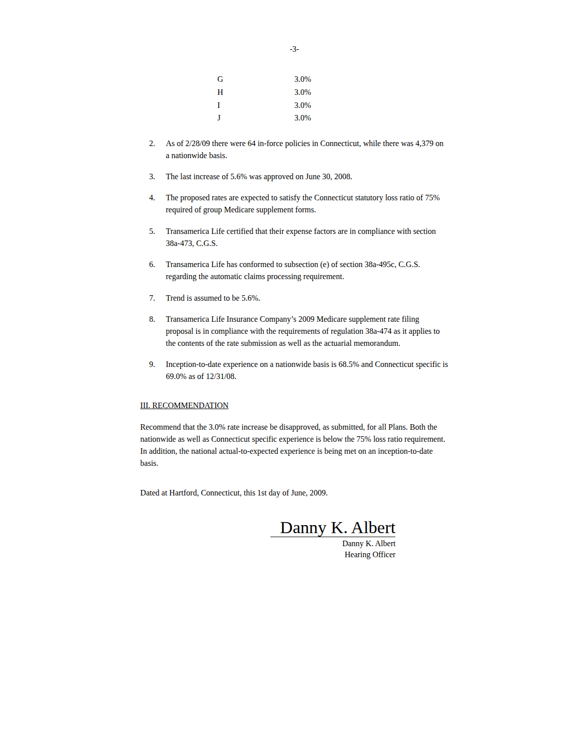-3-
| G | 3.0% |
| H | 3.0% |
| I | 3.0% |
| J | 3.0% |
As of 2/28/09 there were 64 in-force policies in Connecticut, while there was 4,379 on a nationwide basis.
The last increase of 5.6% was approved on June 30, 2008.
The proposed rates are expected to satisfy the Connecticut statutory loss ratio of 75% required of group Medicare supplement forms.
Transamerica Life certified that their expense factors are in compliance with section 38a-473, C.G.S.
Transamerica Life has conformed to subsection (e) of section 38a-495c, C.G.S. regarding the automatic claims processing requirement.
Trend is assumed to be 5.6%.
Transamerica Life Insurance Company’s 2009 Medicare supplement rate filing proposal is in compliance with the requirements of regulation 38a-474 as it applies to the contents of the rate submission as well as the actuarial memorandum.
Inception-to-date experience on a nationwide basis is 68.5% and Connecticut specific is 69.0% as of 12/31/08.
III. RECOMMENDATION
Recommend that the 3.0% rate increase be disapproved, as submitted, for all Plans. Both the nationwide as well as Connecticut specific experience is below the 75% loss ratio requirement. In addition, the national actual-to-expected experience is being met on an inception-to-date basis.
Dated at Hartford, Connecticut, this 1st day of June, 2009.
Danny K. Albert
Danny K. Albert
Hearing Officer